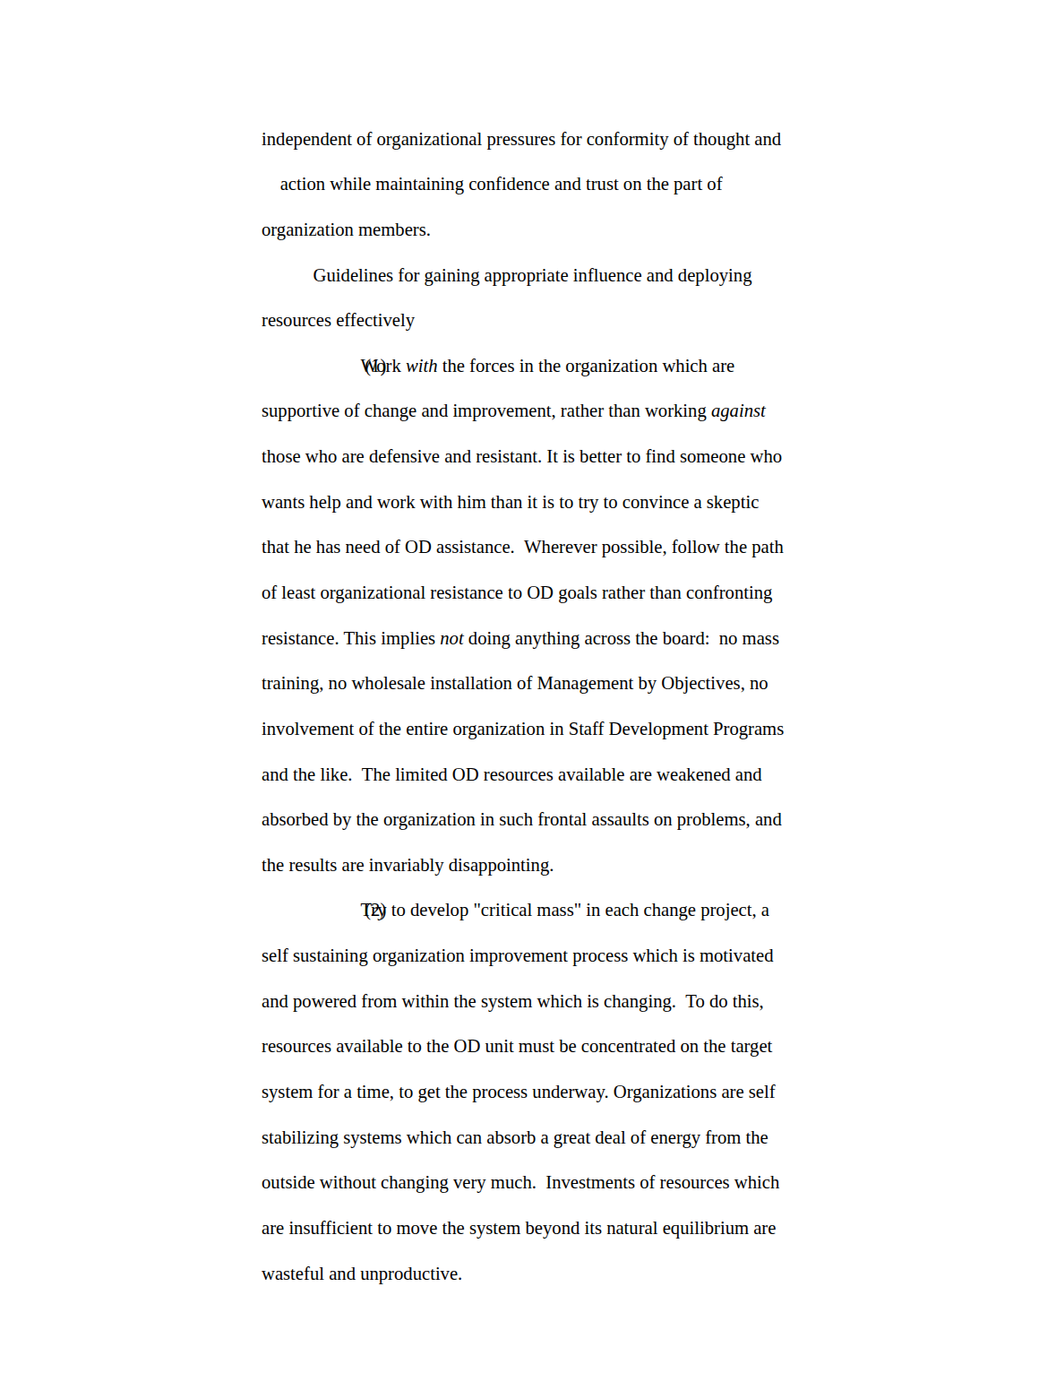independent of organizational pressures for conformity of thought and action while maintaining confidence and trust on the part of organization members.
Guidelines for gaining appropriate influence and deploying resources effectively
(1) Work with the forces in the organization which are supportive of change and improvement, rather than working against those who are defensive and resistant. It is better to find someone who wants help and work with him than it is to try to convince a skeptic that he has need of OD assistance. Wherever possible, follow the path of least organizational resistance to OD goals rather than confronting resistance. This implies not doing anything across the board: no mass training, no wholesale installation of Management by Objectives, no involvement of the entire organization in Staff Development Programs and the like. The limited OD resources available are weakened and absorbed by the organization in such frontal assaults on problems, and the results are invariably disappointing.
(2) Try to develop "critical mass" in each change project, a self sustaining organization improvement process which is motivated and powered from within the system which is changing. To do this, resources available to the OD unit must be concentrated on the target system for a time, to get the process underway. Organizations are self stabilizing systems which can absorb a great deal of energy from the outside without changing very much. Investments of resources which are insufficient to move the system beyond its natural equilibrium are wasteful and unproductive.